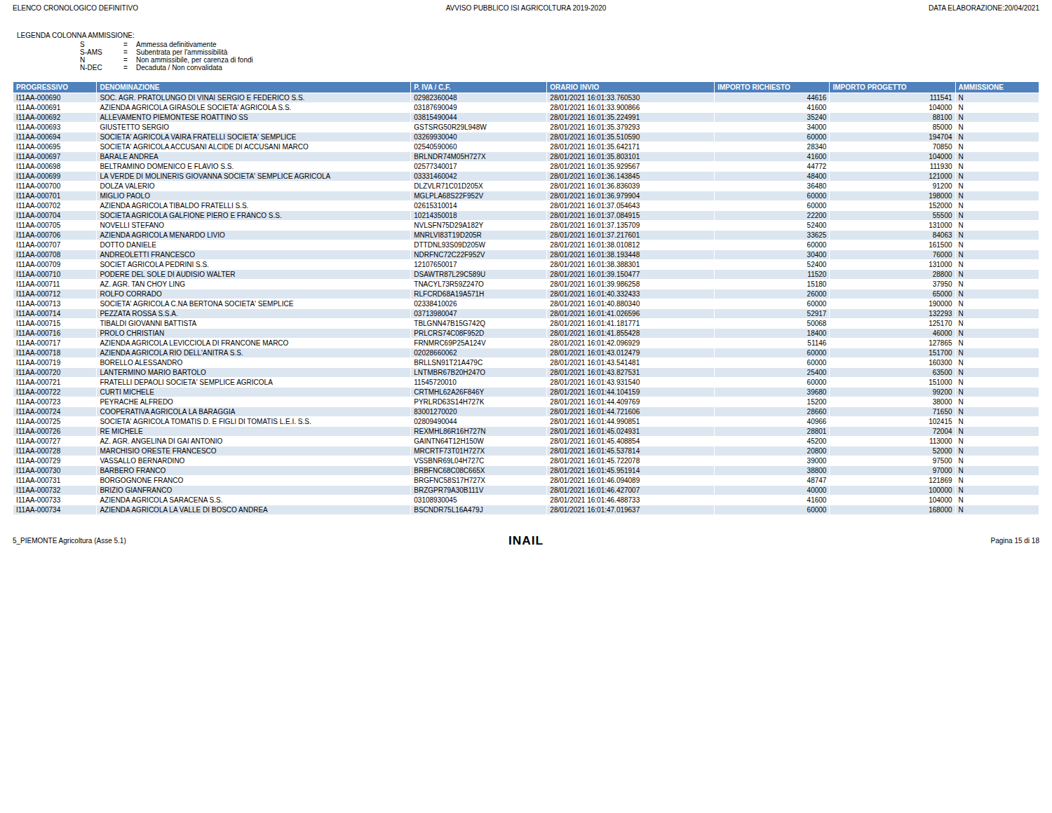ELENCO CRONOLOGICO DEFINITIVO
AVVISO PUBBLICO ISI AGRICOLTURA 2019-2020
DATA ELABORAZIONE:20/04/2021
LEGENDA COLONNA AMMISSIONE:
| S | = | Ammessa definitivamente |
| S-AMS | = | Subentrata per l'ammissibilità |
| N | = | Non ammissibile, per carenza di fondi |
| N-DEC | = | Decaduta / Non convalidata |
| PROGRESSIVO | DENOMINAZIONE | P. IVA / C.F. | ORARIO INVIO | IMPORTO RICHIESTO | IMPORTO PROGETTO | AMMISSIONE |
| --- | --- | --- | --- | --- | --- | --- |
| I11AA-000690 | SOC. AGR. PRATOLUNGO DI VINAI SERGIO E FEDERICO S.S. | 02982360048 | 28/01/2021 16:01:33.760530 | 44616 | 111541 | N |
| I11AA-000691 | AZIENDA AGRICOLA GIRASOLE SOCIETA' AGRICOLA S.S. | 03187690049 | 28/01/2021 16:01:33.900866 | 41600 | 104000 | N |
| I11AA-000692 | ALLEVAMENTO PIEMONTESE ROATTINO SS | 03815490044 | 28/01/2021 16:01:35.224991 | 35240 | 88100 | N |
| I11AA-000693 | GIUSTETTO SERGIO | GSTSRG50R29L948W | 28/01/2021 16:01:35.379293 | 34000 | 85000 | N |
| I11AA-000694 | SOCIETA' AGRICOLA VAIRA FRATELLI SOCIETA' SEMPLICE | 03269930040 | 28/01/2021 16:01:35.510590 | 60000 | 194704 | N |
| I11AA-000695 | SOCIETA' AGRICOLA ACCUSANI ALCIDE DI ACCUSANI MARCO | 02540590060 | 28/01/2021 16:01:35.642171 | 28340 | 70850 | N |
| I11AA-000697 | BARALE ANDREA | BRLNDR74M05H727X | 28/01/2021 16:01:35.803101 | 41600 | 104000 | N |
| I11AA-000698 | BELTRAMINO DOMENICO E FLAVIO S.S. | 02577340017 | 28/01/2021 16:01:35.929567 | 44772 | 111930 | N |
| I11AA-000699 | LA VERDE DI MOLINERIS GIOVANNA SOCIETA' SEMPLICE AGRICOLA | 03331460042 | 28/01/2021 16:01:36.143845 | 48400 | 121000 | N |
| I11AA-000700 | DOLZA VALERIO | DLZVLR71C01D205X | 28/01/2021 16:01:36.836039 | 36480 | 91200 | N |
| I11AA-000701 | MIGLIO PAOLO | MGLPLA68S22F952V | 28/01/2021 16:01:36.979904 | 60000 | 198000 | N |
| I11AA-000702 | AZIENDA AGRICOLA TIBALDO FRATELLI S.S. | 02615310014 | 28/01/2021 16:01:37.054643 | 60000 | 152000 | N |
| I11AA-000704 | SOCIETA AGRICOLA GALFIONE PIERO E FRANCO S.S. | 10214350018 | 28/01/2021 16:01:37.084915 | 22200 | 55500 | N |
| I11AA-000705 | NOVELLI STEFANO | NVLSFN75D29A182Y | 28/01/2021 16:01:37.135709 | 52400 | 131000 | N |
| I11AA-000706 | AZIENDA AGRICOLA MENARDO LIVIO | MNRLVI83T19D205R | 28/01/2021 16:01:37.217601 | 33625 | 84063 | N |
| I11AA-000707 | DOTTO DANIELE | DTTDNL93S09D205W | 28/01/2021 16:01:38.010812 | 60000 | 161500 | N |
| I11AA-000708 | ANDREOLETTI FRANCESCO | NDRFNC72C22F952V | 28/01/2021 16:01:38.193448 | 30400 | 76000 | N |
| I11AA-000709 | SOCIET AGRICOLA PEDRINI S.S. | 12107650017 | 28/01/2021 16:01:38.388301 | 52400 | 131000 | N |
| I11AA-000710 | PODERE DEL SOLE DI AUDISIO WALTER | DSAWTR87L29C589U | 28/01/2021 16:01:39.150477 | 11520 | 28800 | N |
| I11AA-000711 | AZ. AGR. TAN CHOY LING | TNACYL73R59Z247O | 28/01/2021 16:01:39.986258 | 15180 | 37950 | N |
| I11AA-000712 | ROLFO CORRADO | RLFCRD68A19A571H | 28/01/2021 16:01:40.332433 | 26000 | 65000 | N |
| I11AA-000713 | SOCIETA' AGRICOLA C.NA BERTONA SOCIETA' SEMPLICE | 02338410026 | 28/01/2021 16:01:40.880340 | 60000 | 190000 | N |
| I11AA-000714 | PEZZATA ROSSA S.S.A. | 03713980047 | 28/01/2021 16:01:41.026596 | 52917 | 132293 | N |
| I11AA-000715 | TIBALDI GIOVANNI BATTISTA | TBLGNN47B15G742Q | 28/01/2021 16:01:41.181771 | 50068 | 125170 | N |
| I11AA-000716 | PROLO CHRISTIAN | PRLCRS74C08F952D | 28/01/2021 16:01:41.855428 | 18400 | 46000 | N |
| I11AA-000717 | AZIENDA AGRICOLA LEVICCIOLA DI FRANCONE MARCO | FRNMRC69P25A124V | 28/01/2021 16:01:42.096929 | 51146 | 127865 | N |
| I11AA-000718 | AZIENDA AGRICOLA RIO DELL'ANITRA S.S. | 02028660062 | 28/01/2021 16:01:43.012479 | 60000 | 151700 | N |
| I11AA-000719 | BORELLO ALESSANDRO | BRLLSN91T21A479C | 28/01/2021 16:01:43.541481 | 60000 | 160300 | N |
| I11AA-000720 | LANTERMINO MARIO BARTOLO | LNTMBR67B20H247O | 28/01/2021 16:01:43.827531 | 25400 | 63500 | N |
| I11AA-000721 | FRATELLI DEPAOLI SOCIETA' SEMPLICE AGRICOLA | 11545720010 | 28/01/2021 16:01:43.931540 | 60000 | 151000 | N |
| I11AA-000722 | CURTI MICHELE | CRTMHL62A26F846Y | 28/01/2021 16:01:44.104159 | 39680 | 99200 | N |
| I11AA-000723 | PEYRACHE ALFREDO | PYRLRD63S14H727K | 28/01/2021 16:01:44.409769 | 15200 | 38000 | N |
| I11AA-000724 | COOPERATIVA AGRICOLA LA BARAGGIA | 83001270020 | 28/01/2021 16:01:44.721606 | 28660 | 71650 | N |
| I11AA-000725 | SOCIETA' AGRICOLA TOMATIS D. E FIGLI DI TOMATIS L.E.I. S.S. | 02809490044 | 28/01/2021 16:01:44.990851 | 40966 | 102415 | N |
| I11AA-000726 | RE MICHELE | REXMHL86R16H727N | 28/01/2021 16:01:45.024931 | 28801 | 72004 | N |
| I11AA-000727 | AZ. AGR. ANGELINA DI GAI ANTONIO | GAINTN64T12H150W | 28/01/2021 16:01:45.408854 | 45200 | 113000 | N |
| I11AA-000728 | MARCHISIO ORESTE FRANCESCO | MRCRTF73T01H727X | 28/01/2021 16:01:45.537814 | 20800 | 52000 | N |
| I11AA-000729 | VASSALLO BERNARDINO | VSSBNR69L04H727C | 28/01/2021 16:01:45.722078 | 39000 | 97500 | N |
| I11AA-000730 | BARBERO FRANCO | BRBFNC68C08C665X | 28/01/2021 16:01:45.951914 | 38800 | 97000 | N |
| I11AA-000731 | BORGOGNONE FRANCO | BRGFNC58S17H727X | 28/01/2021 16:01:46.094089 | 48747 | 121869 | N |
| I11AA-000732 | BRIZIO GIANFRANCO | BRZGPR79A30B111V | 28/01/2021 16:01:46.427007 | 40000 | 100000 | N |
| I11AA-000733 | AZIENDA AGRICOLA SARACENA S.S. | 03108930045 | 28/01/2021 16:01:46.488733 | 41600 | 104000 | N |
| I11AA-000734 | AZIENDA AGRICOLA LA VALLE DI BOSCO ANDREA | BSCNDR75L16A479J | 28/01/2021 16:01:47.019637 | 60000 | 168000 | N |
5_PIEMONTE Agricoltura (Asse 5.1)
INAIL
Pagina 15 di 18